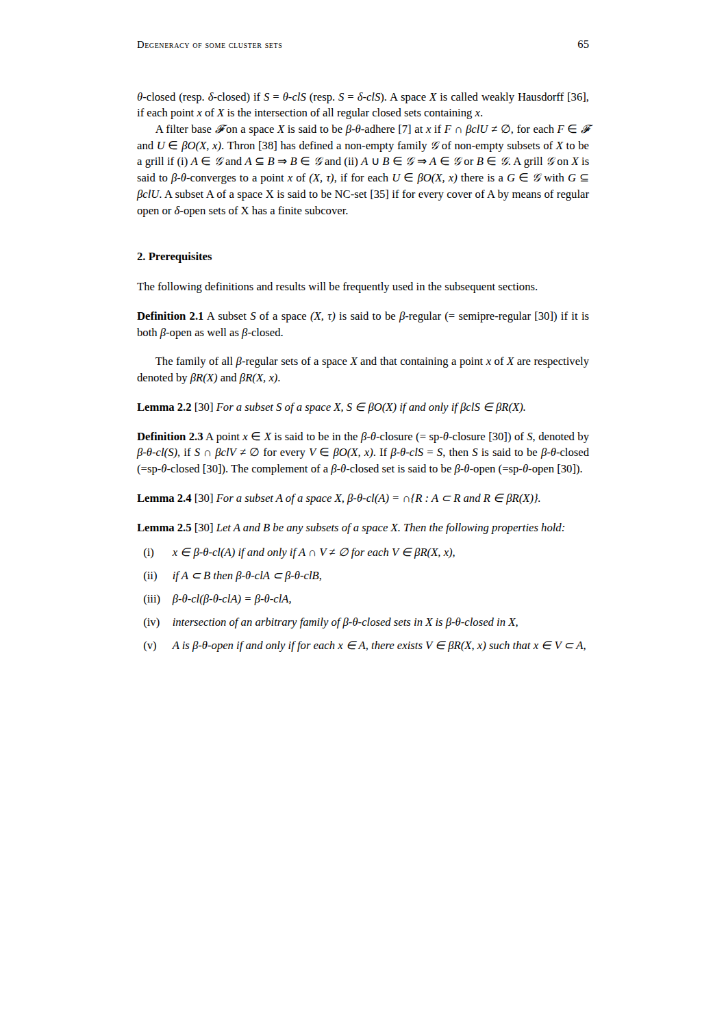Degeneracy of some cluster sets 65
θ-closed (resp. δ-closed) if S = θ-clS (resp. S = δ-clS). A space X is called weakly Hausdorff [36], if each point x of X is the intersection of all regular closed sets containing x.
A filter base 𝓕 on a space X is said to be β-θ-adhere [7] at x if F ∩ βclU ≠ ∅, for each F ∈ 𝓕 and U ∈ βO(X, x). Thron [38] has defined a non-empty family 𝒢 of non-empty subsets of X to be a grill if (i) A ∈ 𝒢 and A ⊆ B ⇒ B ∈ 𝒢 and (ii) A ∪ B ∈ 𝒢 ⇒ A ∈ 𝒢 or B ∈ 𝒢. A grill 𝒢 on X is said to β-θ-converges to a point x of (X, τ), if for each U ∈ βO(X, x) there is a G ∈ 𝒢 with G ⊆ βclU. A subset A of a space X is said to be NC-set [35] if for every cover of A by means of regular open or δ-open sets of X has a finite subcover.
2. Prerequisites
The following definitions and results will be frequently used in the subsequent sections.
Definition 2.1 A subset S of a space (X, τ) is said to be β-regular (= semipre-regular [30]) if it is both β-open as well as β-closed.
The family of all β-regular sets of a space X and that containing a point x of X are respectively denoted by βR(X) and βR(X, x).
Lemma 2.2 [30] For a subset S of a space X, S ∈ βO(X) if and only if βclS ∈ βR(X).
Definition 2.3 A point x ∈ X is said to be in the β-θ-closure (= sp-θ-closure [30]) of S, denoted by β-θ-cl(S), if S ∩ βclV ≠ ∅ for every V ∈ βO(X, x). If β-θ-clS = S, then S is said to be β-θ-closed (=sp-θ-closed [30]). The complement of a β-θ-closed set is said to be β-θ-open (=sp-θ-open [30]).
Lemma 2.4 [30] For a subset A of a space X, β-θ-cl(A) = ∩{R : A ⊂ R and R ∈ βR(X)}.
Lemma 2.5 [30] Let A and B be any subsets of a space X. Then the following properties hold:
(i) x ∈ β-θ-cl(A) if and only if A ∩ V ≠ ∅ for each V ∈ βR(X, x),
(ii) if A ⊂ B then β-θ-clA ⊂ β-θ-clB,
(iii) β-θ-cl(β-θ-clA) = β-θ-clA,
(iv) intersection of an arbitrary family of β-θ-closed sets in X is β-θ-closed in X,
(v) A is β-θ-open if and only if for each x ∈ A, there exists V ∈ βR(X, x) such that x ∈ V ⊂ A,